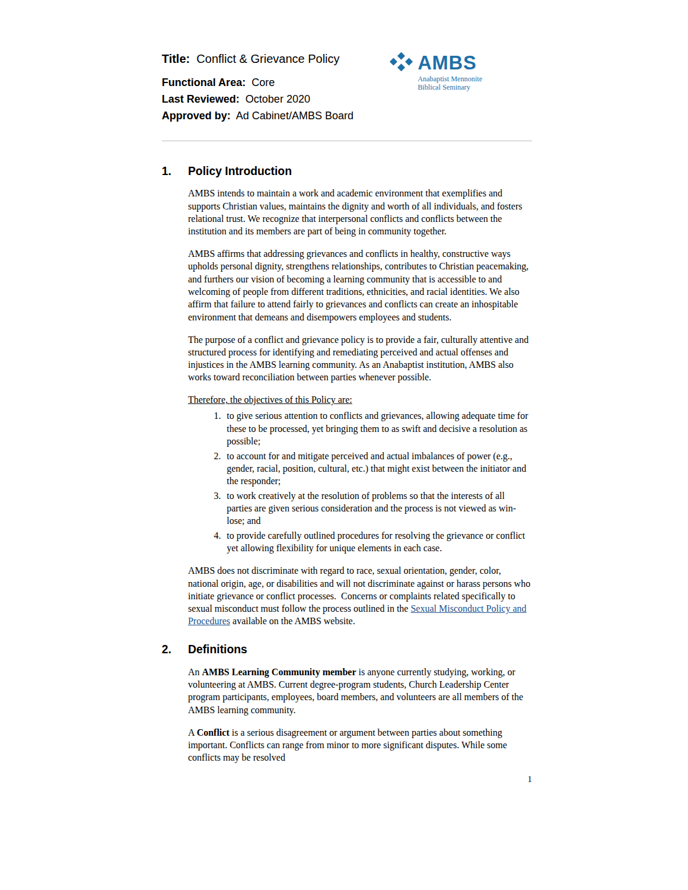Title: Conflict & Grievance Policy
Functional Area: Core
Last Reviewed: October 2020
Approved by: Ad Cabinet/AMBS Board
AMBS Anabaptist Mennonite Biblical Seminary
1. Policy Introduction
AMBS intends to maintain a work and academic environment that exemplifies and supports Christian values, maintains the dignity and worth of all individuals, and fosters relational trust. We recognize that interpersonal conflicts and conflicts between the institution and its members are part of being in community together.
AMBS affirms that addressing grievances and conflicts in healthy, constructive ways upholds personal dignity, strengthens relationships, contributes to Christian peacemaking, and furthers our vision of becoming a learning community that is accessible to and welcoming of people from different traditions, ethnicities, and racial identities. We also affirm that failure to attend fairly to grievances and conflicts can create an inhospitable environment that demeans and disempowers employees and students.
The purpose of a conflict and grievance policy is to provide a fair, culturally attentive and structured process for identifying and remediating perceived and actual offenses and injustices in the AMBS learning community. As an Anabaptist institution, AMBS also works toward reconciliation between parties whenever possible.
Therefore, the objectives of this Policy are:
to give serious attention to conflicts and grievances, allowing adequate time for these to be processed, yet bringing them to as swift and decisive a resolution as possible;
to account for and mitigate perceived and actual imbalances of power (e.g., gender, racial, position, cultural, etc.) that might exist between the initiator and the responder;
to work creatively at the resolution of problems so that the interests of all parties are given serious consideration and the process is not viewed as win-lose; and
to provide carefully outlined procedures for resolving the grievance or conflict yet allowing flexibility for unique elements in each case.
AMBS does not discriminate with regard to race, sexual orientation, gender, color, national origin, age, or disabilities and will not discriminate against or harass persons who initiate grievance or conflict processes. Concerns or complaints related specifically to sexual misconduct must follow the process outlined in the Sexual Misconduct Policy and Procedures available on the AMBS website.
2. Definitions
An AMBS Learning Community member is anyone currently studying, working, or volunteering at AMBS. Current degree-program students, Church Leadership Center program participants, employees, board members, and volunteers are all members of the AMBS learning community.
A Conflict is a serious disagreement or argument between parties about something important. Conflicts can range from minor to more significant disputes. While some conflicts may be resolved
1